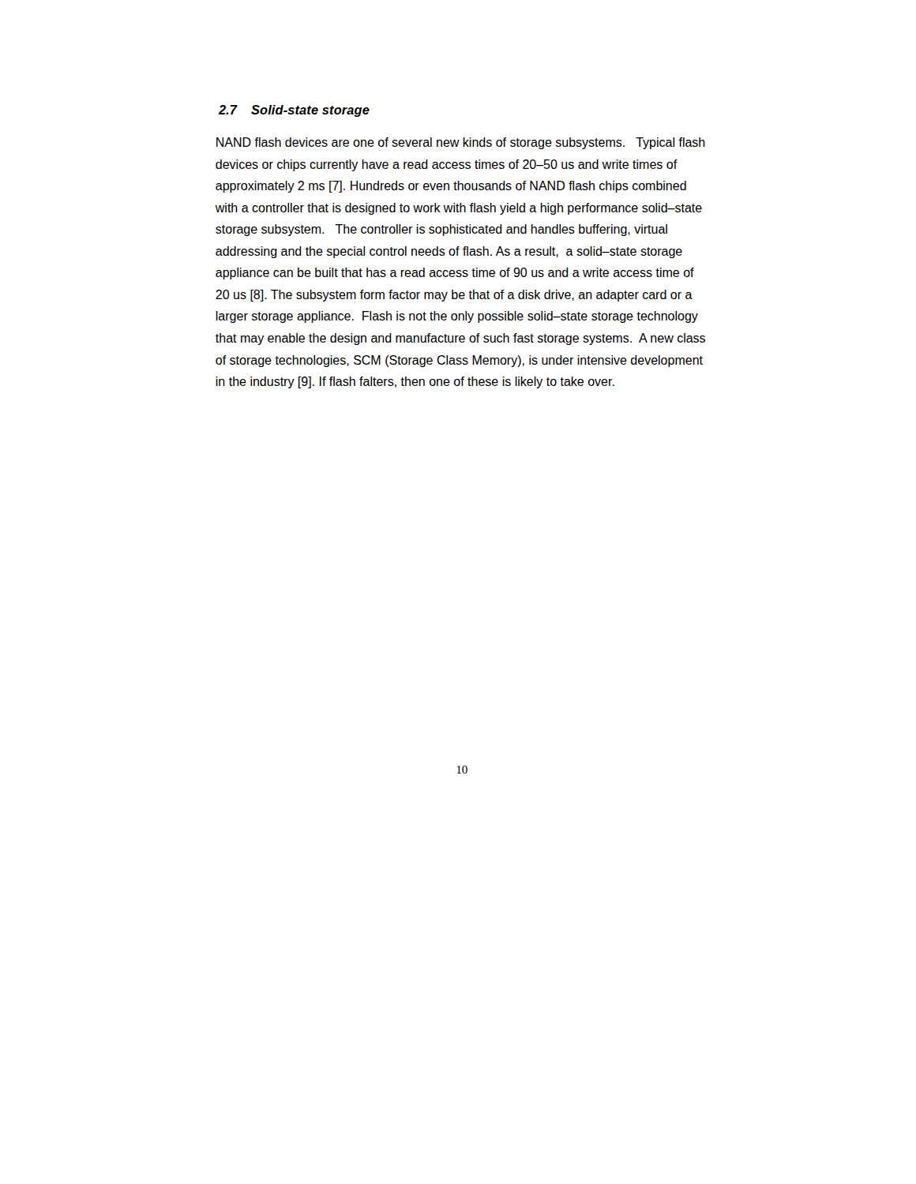2.7 Solid-state storage
NAND flash devices are one of several new kinds of storage subsystems. Typical flash devices or chips currently have a read access times of 20–50 us and write times of approximately 2 ms [7]. Hundreds or even thousands of NAND flash chips combined with a controller that is designed to work with flash yield a high performance solid–state storage subsystem. The controller is sophisticated and handles buffering, virtual addressing and the special control needs of flash. As a result, a solid–state storage appliance can be built that has a read access time of 90 us and a write access time of 20 us [8]. The subsystem form factor may be that of a disk drive, an adapter card or a larger storage appliance. Flash is not the only possible solid–state storage technology that may enable the design and manufacture of such fast storage systems. A new class of storage technologies, SCM (Storage Class Memory), is under intensive development in the industry [9]. If flash falters, then one of these is likely to take over.
10